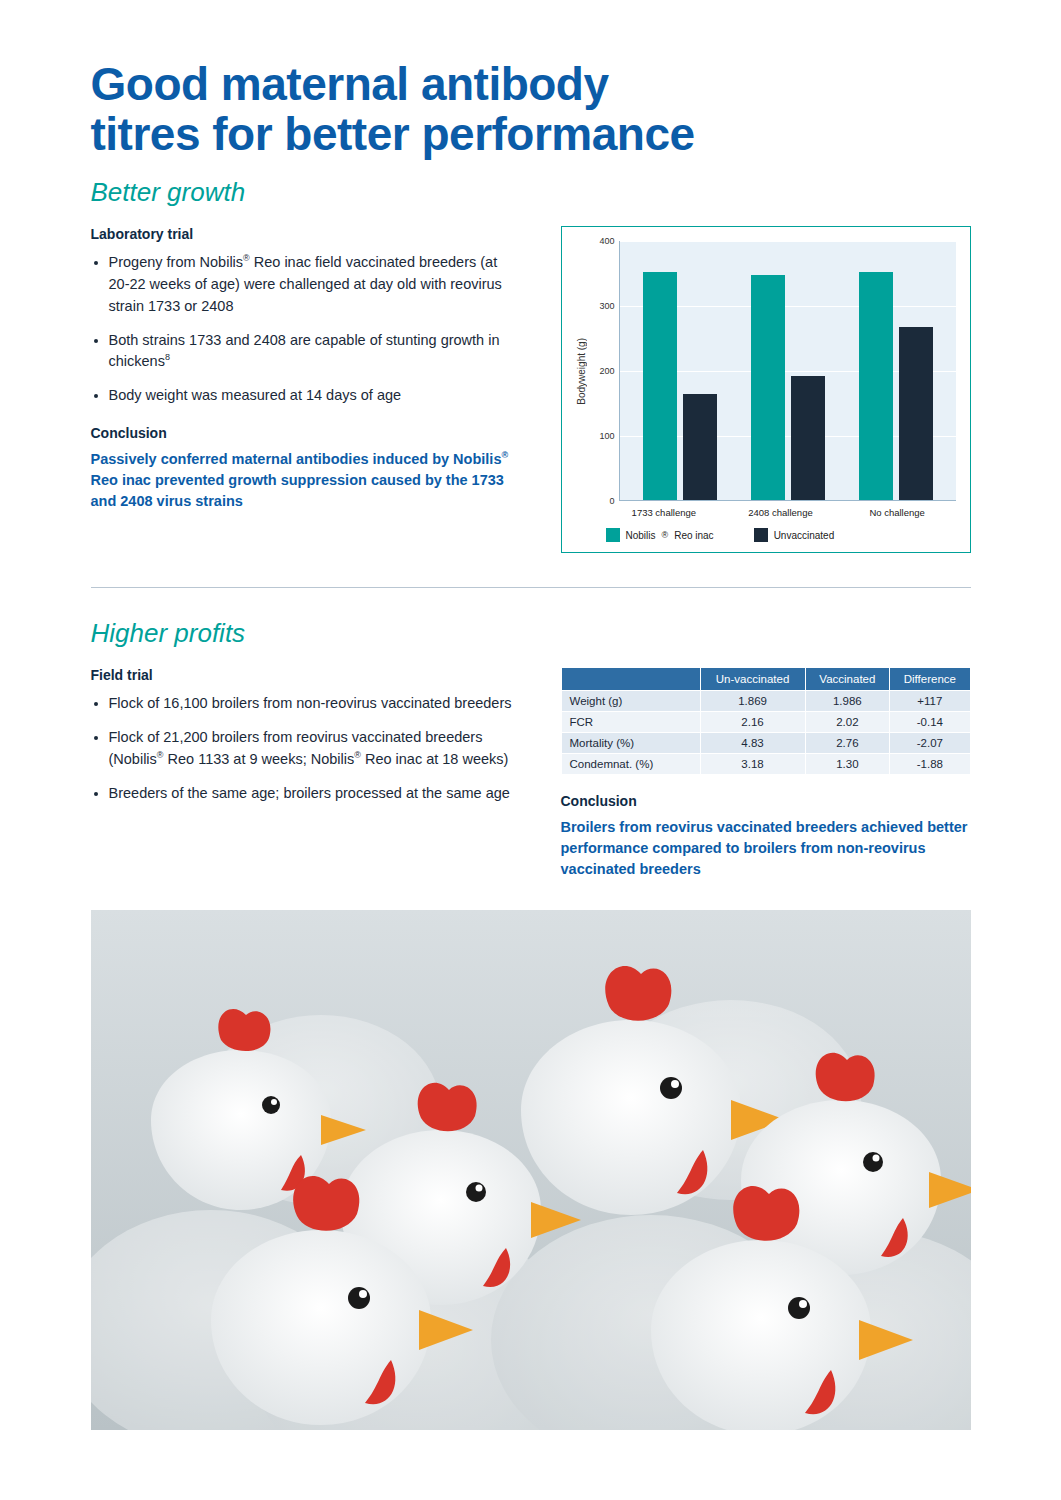Good maternal antibody
titres for better performance
Better growth
Laboratory trial
Progeny from Nobilis® Reo inac field vaccinated breeders (at 20-22 weeks of age) were challenged at day old with reovirus strain 1733 or 2408
Both strains 1733 and 2408 are capable of stunting growth in chickens8
Body weight was measured at 14 days of age
Conclusion
Passively conferred maternal antibodies induced by Nobilis® Reo inac prevented growth suppression caused by the 1733 and 2408 virus strains
Bodyweight (g)
400 300 200 100 0
1733 challenge 2408 challenge No challenge
Nobilis® Reo inac
Unvaccinated
Higher profits
Field trial
Flock of 16,100 broilers from non-reovirus vaccinated breeders
Flock of 21,200 broilers from reovirus vaccinated breeders (Nobilis® Reo 1133 at 9 weeks; Nobilis® Reo inac at 18 weeks)
Breeders of the same age; broilers processed at the same age
| | Un-vaccinated | Vaccinated | Difference |
| --- | --- | --- | --- |
| Weight (g) | 1.869 | 1.986 | +117 |
| FCR | 2.16 | 2.02 | -0.14 |
| Mortality (%) | 4.83 | 2.76 | -2.07 |
| Condemnat. (%) | 3.18 | 1.30 | -1.88 |
Conclusion
Broilers from reovirus vaccinated breeders achieved better performance compared to broilers from non-reovirus vaccinated breeders